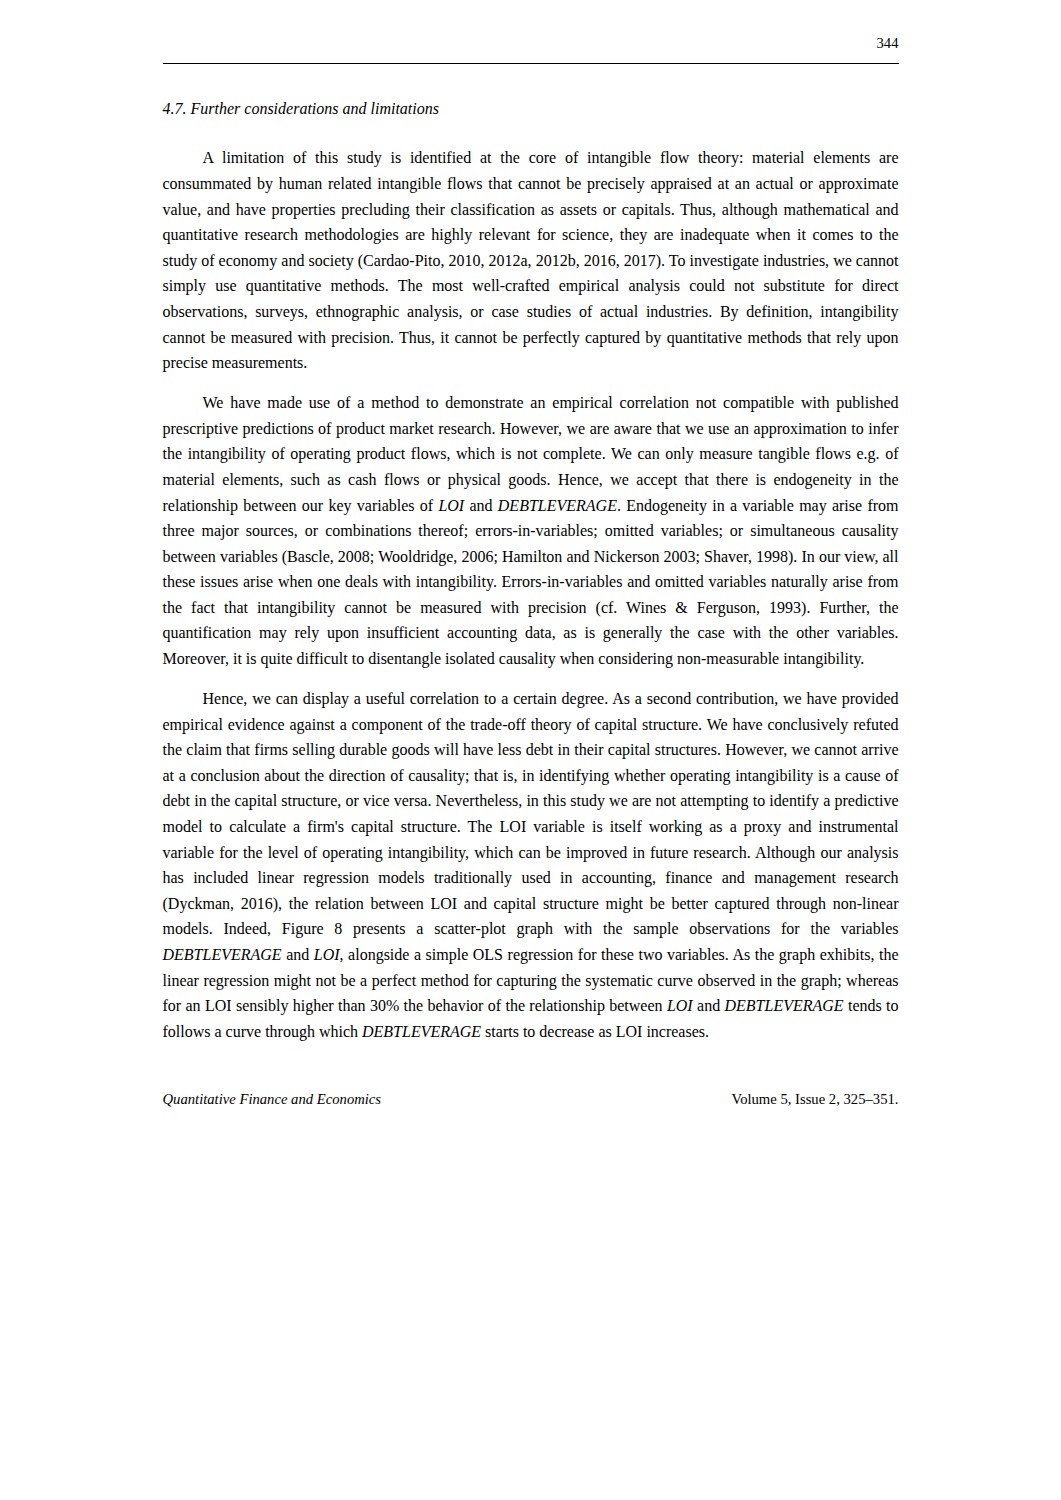344
4.7. Further considerations and limitations
A limitation of this study is identified at the core of intangible flow theory: material elements are consummated by human related intangible flows that cannot be precisely appraised at an actual or approximate value, and have properties precluding their classification as assets or capitals. Thus, although mathematical and quantitative research methodologies are highly relevant for science, they are inadequate when it comes to the study of economy and society (Cardao-Pito, 2010, 2012a, 2012b, 2016, 2017). To investigate industries, we cannot simply use quantitative methods. The most well-crafted empirical analysis could not substitute for direct observations, surveys, ethnographic analysis, or case studies of actual industries. By definition, intangibility cannot be measured with precision. Thus, it cannot be perfectly captured by quantitative methods that rely upon precise measurements.
We have made use of a method to demonstrate an empirical correlation not compatible with published prescriptive predictions of product market research. However, we are aware that we use an approximation to infer the intangibility of operating product flows, which is not complete. We can only measure tangible flows e.g. of material elements, such as cash flows or physical goods. Hence, we accept that there is endogeneity in the relationship between our key variables of LOI and DEBTLEVERAGE. Endogeneity in a variable may arise from three major sources, or combinations thereof; errors-in-variables; omitted variables; or simultaneous causality between variables (Bascle, 2008; Wooldridge, 2006; Hamilton and Nickerson 2003; Shaver, 1998). In our view, all these issues arise when one deals with intangibility. Errors-in-variables and omitted variables naturally arise from the fact that intangibility cannot be measured with precision (cf. Wines & Ferguson, 1993). Further, the quantification may rely upon insufficient accounting data, as is generally the case with the other variables. Moreover, it is quite difficult to disentangle isolated causality when considering non-measurable intangibility.
Hence, we can display a useful correlation to a certain degree. As a second contribution, we have provided empirical evidence against a component of the trade-off theory of capital structure. We have conclusively refuted the claim that firms selling durable goods will have less debt in their capital structures. However, we cannot arrive at a conclusion about the direction of causality; that is, in identifying whether operating intangibility is a cause of debt in the capital structure, or vice versa. Nevertheless, in this study we are not attempting to identify a predictive model to calculate a firm's capital structure. The LOI variable is itself working as a proxy and instrumental variable for the level of operating intangibility, which can be improved in future research. Although our analysis has included linear regression models traditionally used in accounting, finance and management research (Dyckman, 2016), the relation between LOI and capital structure might be better captured through non-linear models. Indeed, Figure 8 presents a scatter-plot graph with the sample observations for the variables DEBTLEVERAGE and LOI, alongside a simple OLS regression for these two variables. As the graph exhibits, the linear regression might not be a perfect method for capturing the systematic curve observed in the graph; whereas for an LOI sensibly higher than 30% the behavior of the relationship between LOI and DEBTLEVERAGE tends to follows a curve through which DEBTLEVERAGE starts to decrease as LOI increases.
Quantitative Finance and Economics Volume 5, Issue 2, 325–351.